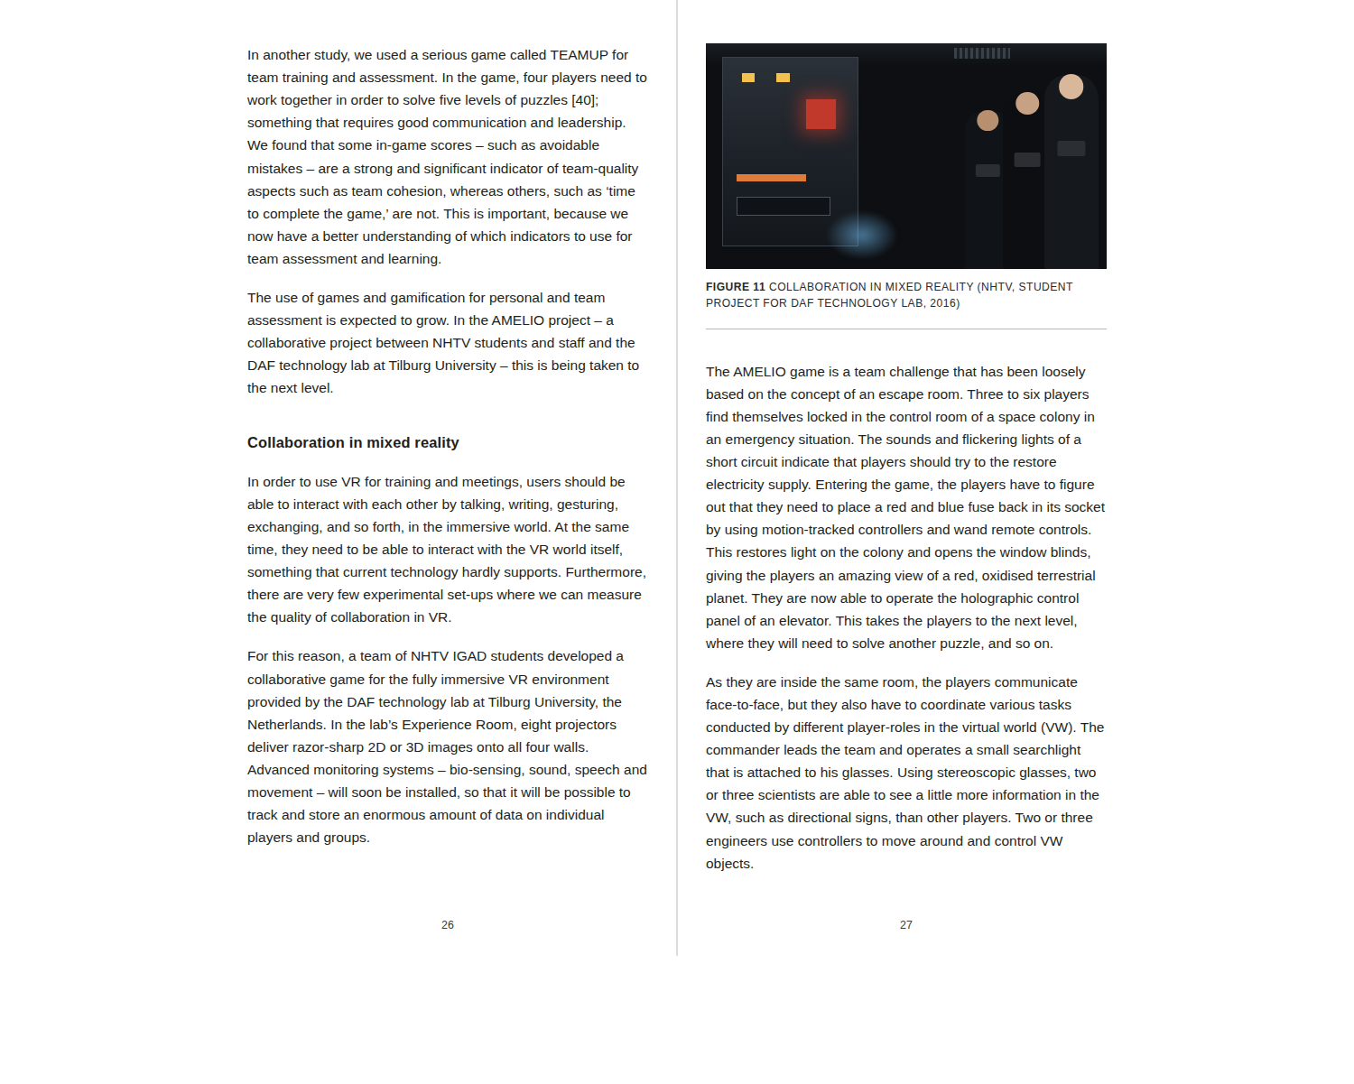In another study, we used a serious game called TEAMUP for team training and assessment. In the game, four players need to work together in order to solve five levels of puzzles [40]; something that requires good communication and leadership. We found that some in-game scores – such as avoidable mistakes – are a strong and significant indicator of team-quality aspects such as team cohesion, whereas others, such as ‘time to complete the game,’ are not. This is important, because we now have a better understanding of which indicators to use for team assessment and learning.
The use of games and gamification for personal and team assessment is expected to grow. In the AMELIO project – a collaborative project between NHTV students and staff and the DAF technology lab at Tilburg University – this is being taken to the next level.
Collaboration in mixed reality
In order to use VR for training and meetings, users should be able to interact with each other by talking, writing, gesturing, exchanging, and so forth, in the immersive world. At the same time, they need to be able to interact with the VR world itself, something that current technology hardly supports. Furthermore, there are very few experimental set-ups where we can measure the quality of collaboration in VR.
For this reason, a team of NHTV IGAD students developed a collaborative game for the fully immersive VR environment provided by the DAF technology lab at Tilburg University, the Netherlands. In the lab’s Experience Room, eight projectors deliver razor-sharp 2D or 3D images onto all four walls. Advanced monitoring systems – bio-sensing, sound, speech and movement – will soon be installed, so that it will be possible to track and store an enormous amount of data on individual players and groups.
26
FIGURE 11 COLLABORATION IN MIXED REALITY (NHTV, STUDENT PROJECT FOR DAF TECHNOLOGY LAB, 2016)
The AMELIO game is a team challenge that has been loosely based on the concept of an escape room. Three to six players find themselves locked in the control room of a space colony in an emergency situation. The sounds and flickering lights of a short circuit indicate that players should try to the restore electricity supply. Entering the game, the players have to figure out that they need to place a red and blue fuse back in its socket by using motion-tracked controllers and wand remote controls. This restores light on the colony and opens the window blinds, giving the players an amazing view of a red, oxidised terrestrial planet. They are now able to operate the holographic control panel of an elevator. This takes the players to the next level, where they will need to solve another puzzle, and so on.
As they are inside the same room, the players communicate face-to-face, but they also have to coordinate various tasks conducted by different player-roles in the virtual world (VW). The commander leads the team and operates a small searchlight that is attached to his glasses. Using stereoscopic glasses, two or three scientists are able to see a little more information in the VW, such as directional signs, than other players. Two or three engineers use controllers to move around and control VW objects.
27